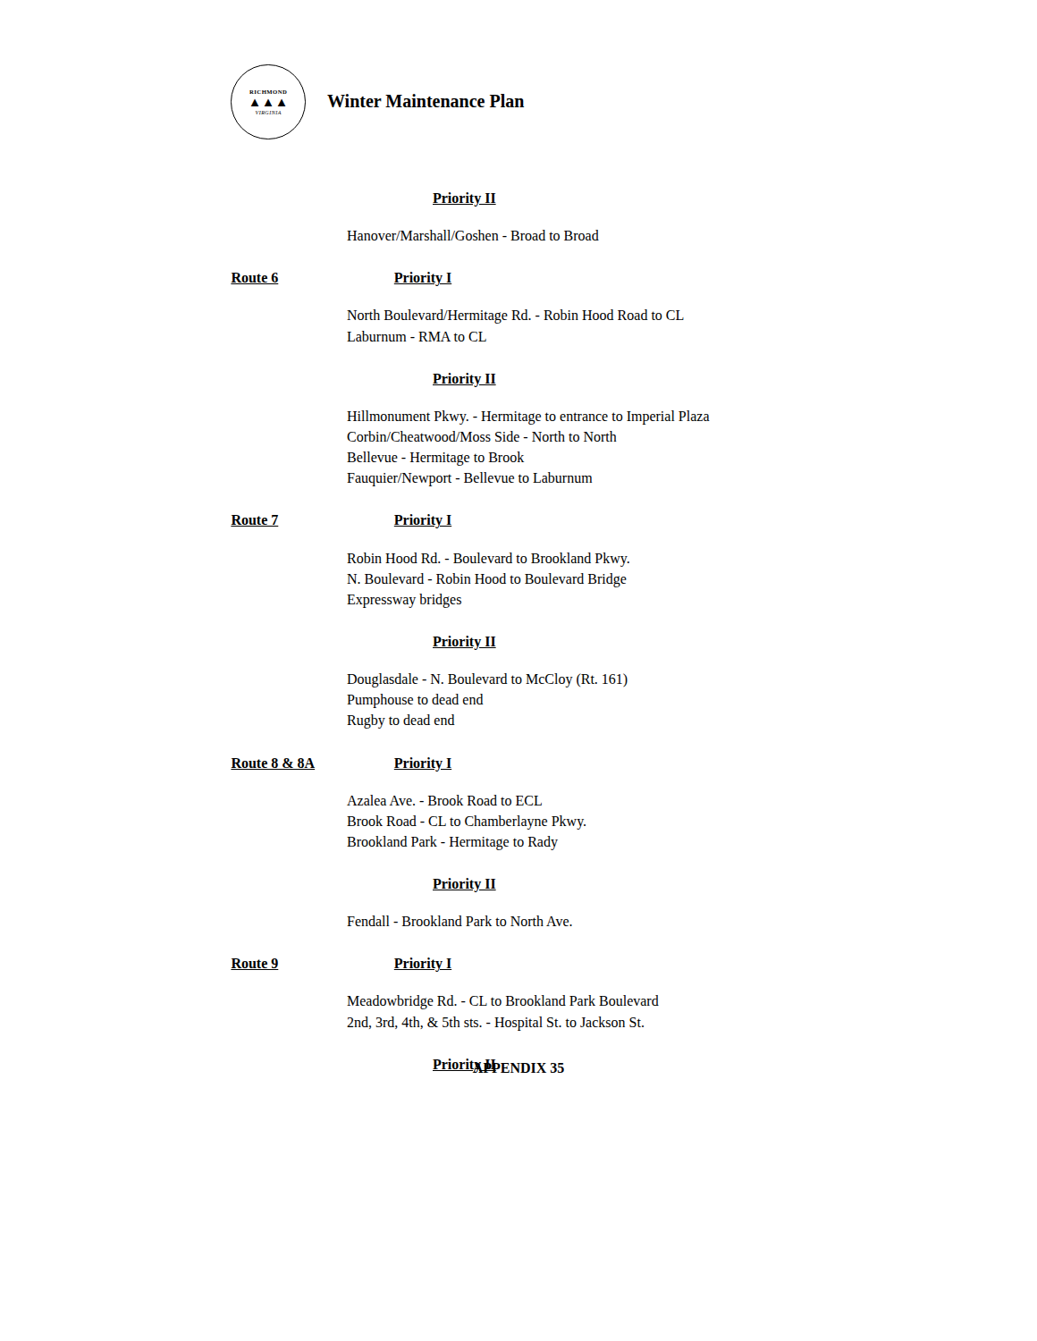RICHMOND
▲▲▲
VIRGINIA
Winter Maintenance Plan
Priority II
Hanover/Marshall/Goshen - Broad to Broad
Route 6
Priority I
North Boulevard/Hermitage Rd. - Robin Hood Road to CL
Laburnum - RMA to CL
Priority II
Hillmonument Pkwy. - Hermitage to entrance to Imperial Plaza
Corbin/Cheatwood/Moss Side - North to North
Bellevue - Hermitage to Brook
Fauquier/Newport - Bellevue to Laburnum
Route 7
Priority I
Robin Hood Rd. - Boulevard to Brookland Pkwy.
N. Boulevard - Robin Hood to Boulevard Bridge
Expressway bridges
Priority II
Douglasdale - N. Boulevard to McCloy (Rt. 161)
Pumphouse to dead end
Rugby to dead end
Route 8 & 8A
Priority I
Azalea Ave. - Brook Road to ECL
Brook Road - CL to Chamberlayne Pkwy.
Brookland Park - Hermitage to Rady
Priority II
Fendall - Brookland Park to North Ave.
Route 9
Priority I
Meadowbridge Rd. - CL to Brookland Park Boulevard
2nd, 3rd, 4th, & 5th sts. - Hospital St. to Jackson St.
Priority II
APPENDIX 35